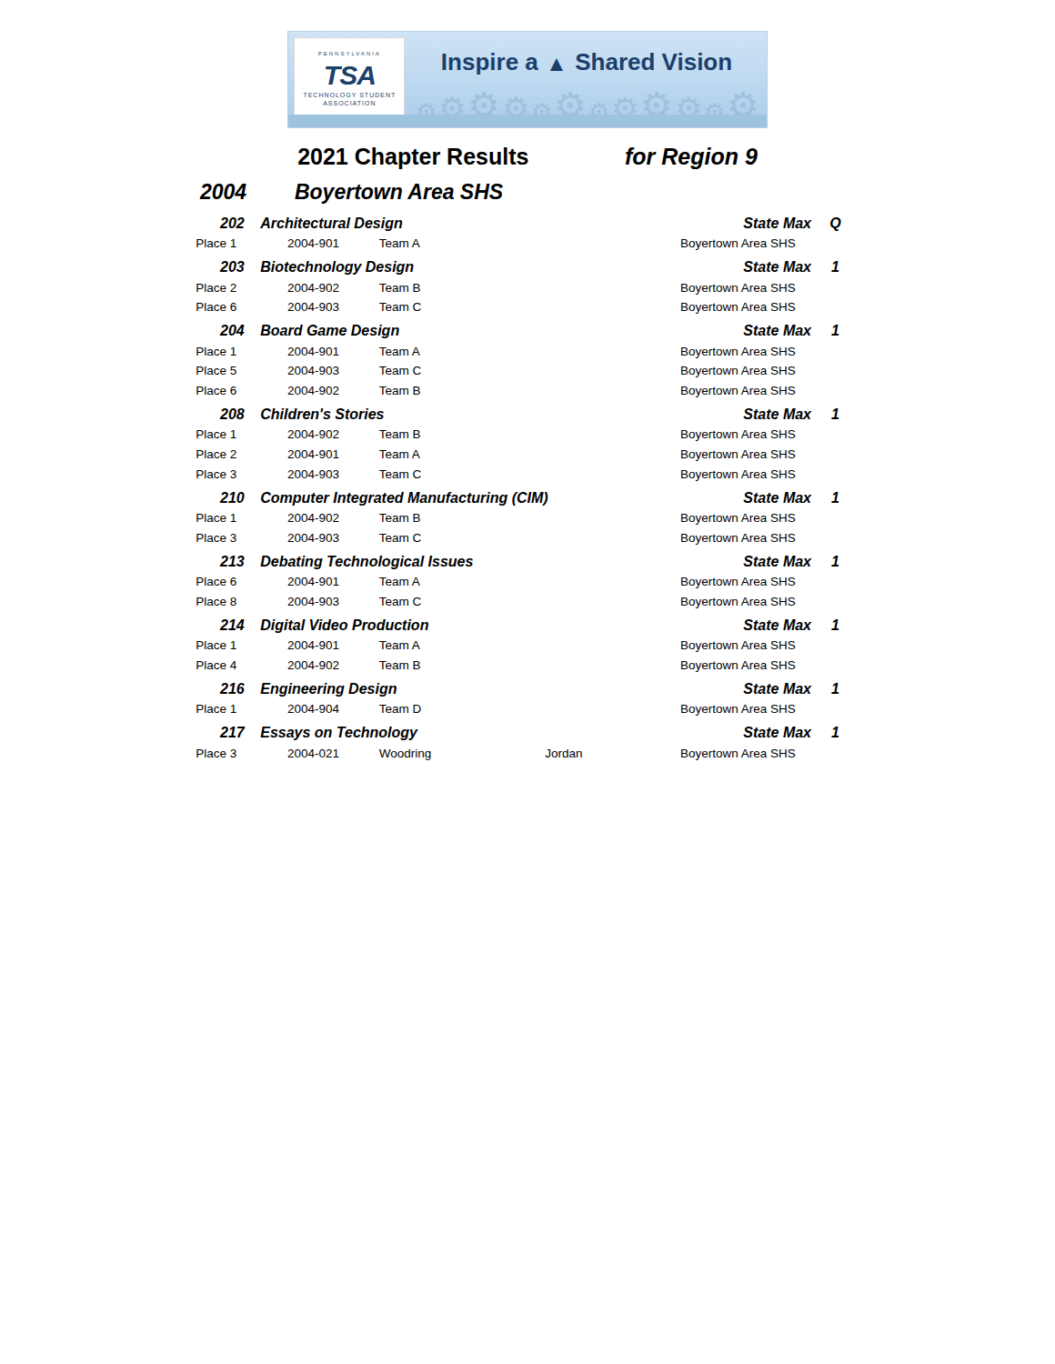PENNSYLVANIA
TSA
TECHNOLOGY STUDENT ASSOCIATION
Inspire a ▲ Shared Vision
⚙⚙⚙⚙⚙⚙⚙⚙⚙⚙⚙⚙
2021 Chapter Results
for Region 9
2004 Boyertown Area SHS
202 Architectural Design State Max Q
| Place 1 | 2004-901 | Team A | | Boyertown Area SHS |
203 Biotechnology Design State Max 1
| Place 2 | 2004-902 | Team B | | Boyertown Area SHS |
| Place 6 | 2004-903 | Team C | | Boyertown Area SHS |
204 Board Game Design State Max 1
| Place 1 | 2004-901 | Team A | | Boyertown Area SHS |
| Place 5 | 2004-903 | Team C | | Boyertown Area SHS |
| Place 6 | 2004-902 | Team B | | Boyertown Area SHS |
208 Children's Stories State Max 1
| Place 1 | 2004-902 | Team B | | Boyertown Area SHS |
| Place 2 | 2004-901 | Team A | | Boyertown Area SHS |
| Place 3 | 2004-903 | Team C | | Boyertown Area SHS |
210 Computer Integrated Manufacturing (CIM) State Max 1
| Place 1 | 2004-902 | Team B | | Boyertown Area SHS |
| Place 3 | 2004-903 | Team C | | Boyertown Area SHS |
213 Debating Technological Issues State Max 1
| Place 6 | 2004-901 | Team A | | Boyertown Area SHS |
| Place 8 | 2004-903 | Team C | | Boyertown Area SHS |
214 Digital Video Production State Max 1
| Place 1 | 2004-901 | Team A | | Boyertown Area SHS |
| Place 4 | 2004-902 | Team B | | Boyertown Area SHS |
216 Engineering Design State Max 1
| Place 1 | 2004-904 | Team D | | Boyertown Area SHS |
217 Essays on Technology State Max 1
| Place 3 | 2004-021 | Woodring | Jordan | Boyertown Area SHS |